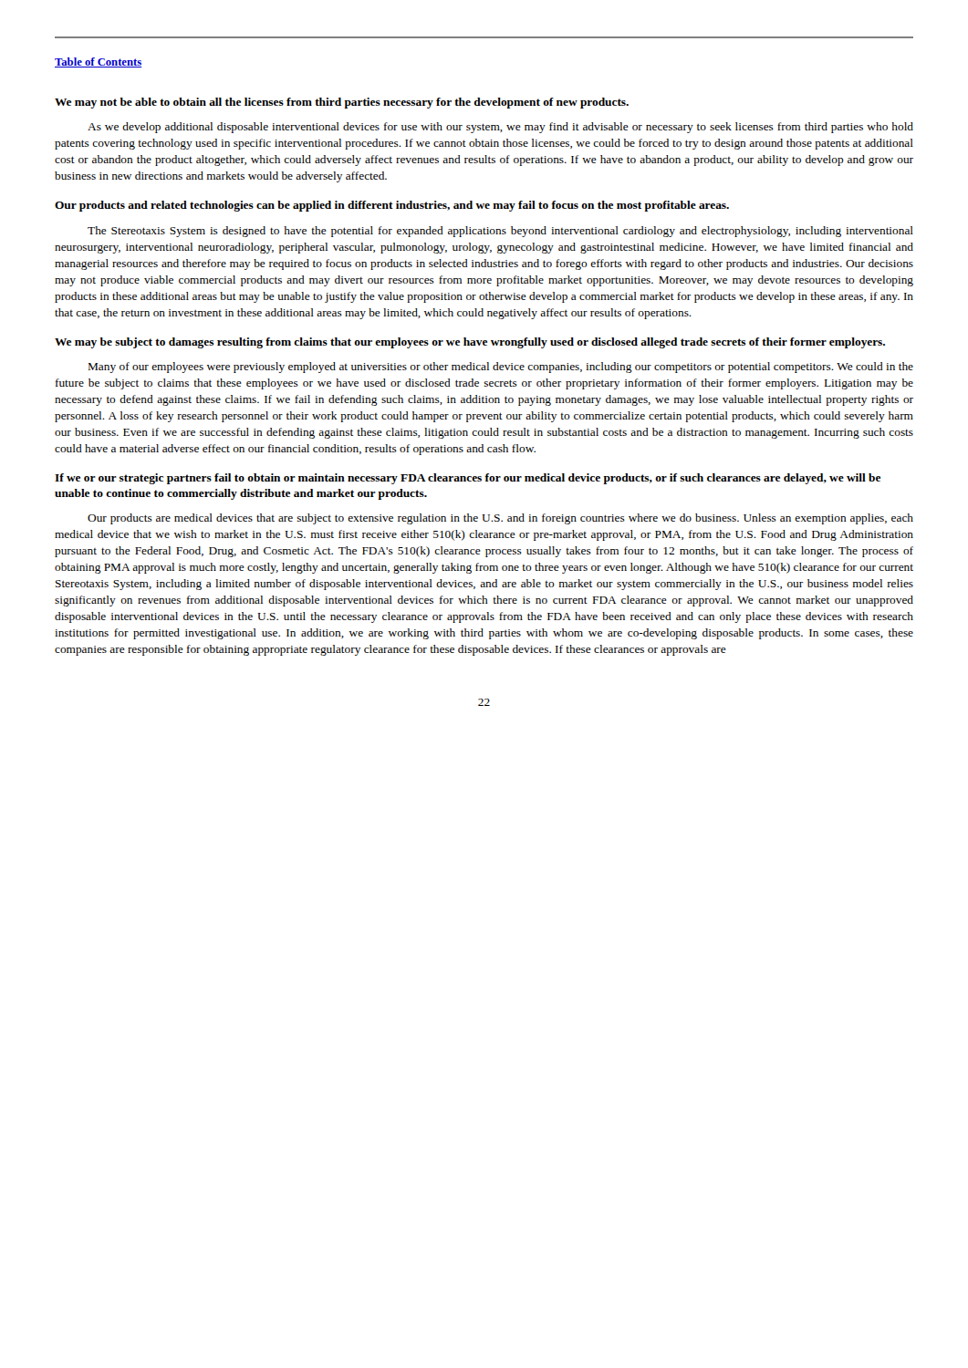Table of Contents
We may not be able to obtain all the licenses from third parties necessary for the development of new products.
As we develop additional disposable interventional devices for use with our system, we may find it advisable or necessary to seek licenses from third parties who hold patents covering technology used in specific interventional procedures. If we cannot obtain those licenses, we could be forced to try to design around those patents at additional cost or abandon the product altogether, which could adversely affect revenues and results of operations. If we have to abandon a product, our ability to develop and grow our business in new directions and markets would be adversely affected.
Our products and related technologies can be applied in different industries, and we may fail to focus on the most profitable areas.
The Stereotaxis System is designed to have the potential for expanded applications beyond interventional cardiology and electrophysiology, including interventional neurosurgery, interventional neuroradiology, peripheral vascular, pulmonology, urology, gynecology and gastrointestinal medicine. However, we have limited financial and managerial resources and therefore may be required to focus on products in selected industries and to forego efforts with regard to other products and industries. Our decisions may not produce viable commercial products and may divert our resources from more profitable market opportunities. Moreover, we may devote resources to developing products in these additional areas but may be unable to justify the value proposition or otherwise develop a commercial market for products we develop in these areas, if any. In that case, the return on investment in these additional areas may be limited, which could negatively affect our results of operations.
We may be subject to damages resulting from claims that our employees or we have wrongfully used or disclosed alleged trade secrets of their former employers.
Many of our employees were previously employed at universities or other medical device companies, including our competitors or potential competitors. We could in the future be subject to claims that these employees or we have used or disclosed trade secrets or other proprietary information of their former employers. Litigation may be necessary to defend against these claims. If we fail in defending such claims, in addition to paying monetary damages, we may lose valuable intellectual property rights or personnel. A loss of key research personnel or their work product could hamper or prevent our ability to commercialize certain potential products, which could severely harm our business. Even if we are successful in defending against these claims, litigation could result in substantial costs and be a distraction to management. Incurring such costs could have a material adverse effect on our financial condition, results of operations and cash flow.
If we or our strategic partners fail to obtain or maintain necessary FDA clearances for our medical device products, or if such clearances are delayed, we will be unable to continue to commercially distribute and market our products.
Our products are medical devices that are subject to extensive regulation in the U.S. and in foreign countries where we do business. Unless an exemption applies, each medical device that we wish to market in the U.S. must first receive either 510(k) clearance or pre-market approval, or PMA, from the U.S. Food and Drug Administration pursuant to the Federal Food, Drug, and Cosmetic Act. The FDA's 510(k) clearance process usually takes from four to 12 months, but it can take longer. The process of obtaining PMA approval is much more costly, lengthy and uncertain, generally taking from one to three years or even longer. Although we have 510(k) clearance for our current Stereotaxis System, including a limited number of disposable interventional devices, and are able to market our system commercially in the U.S., our business model relies significantly on revenues from additional disposable interventional devices for which there is no current FDA clearance or approval. We cannot market our unapproved disposable interventional devices in the U.S. until the necessary clearance or approvals from the FDA have been received and can only place these devices with research institutions for permitted investigational use. In addition, we are working with third parties with whom we are co-developing disposable products. In some cases, these companies are responsible for obtaining appropriate regulatory clearance for these disposable devices. If these clearances or approvals are
22